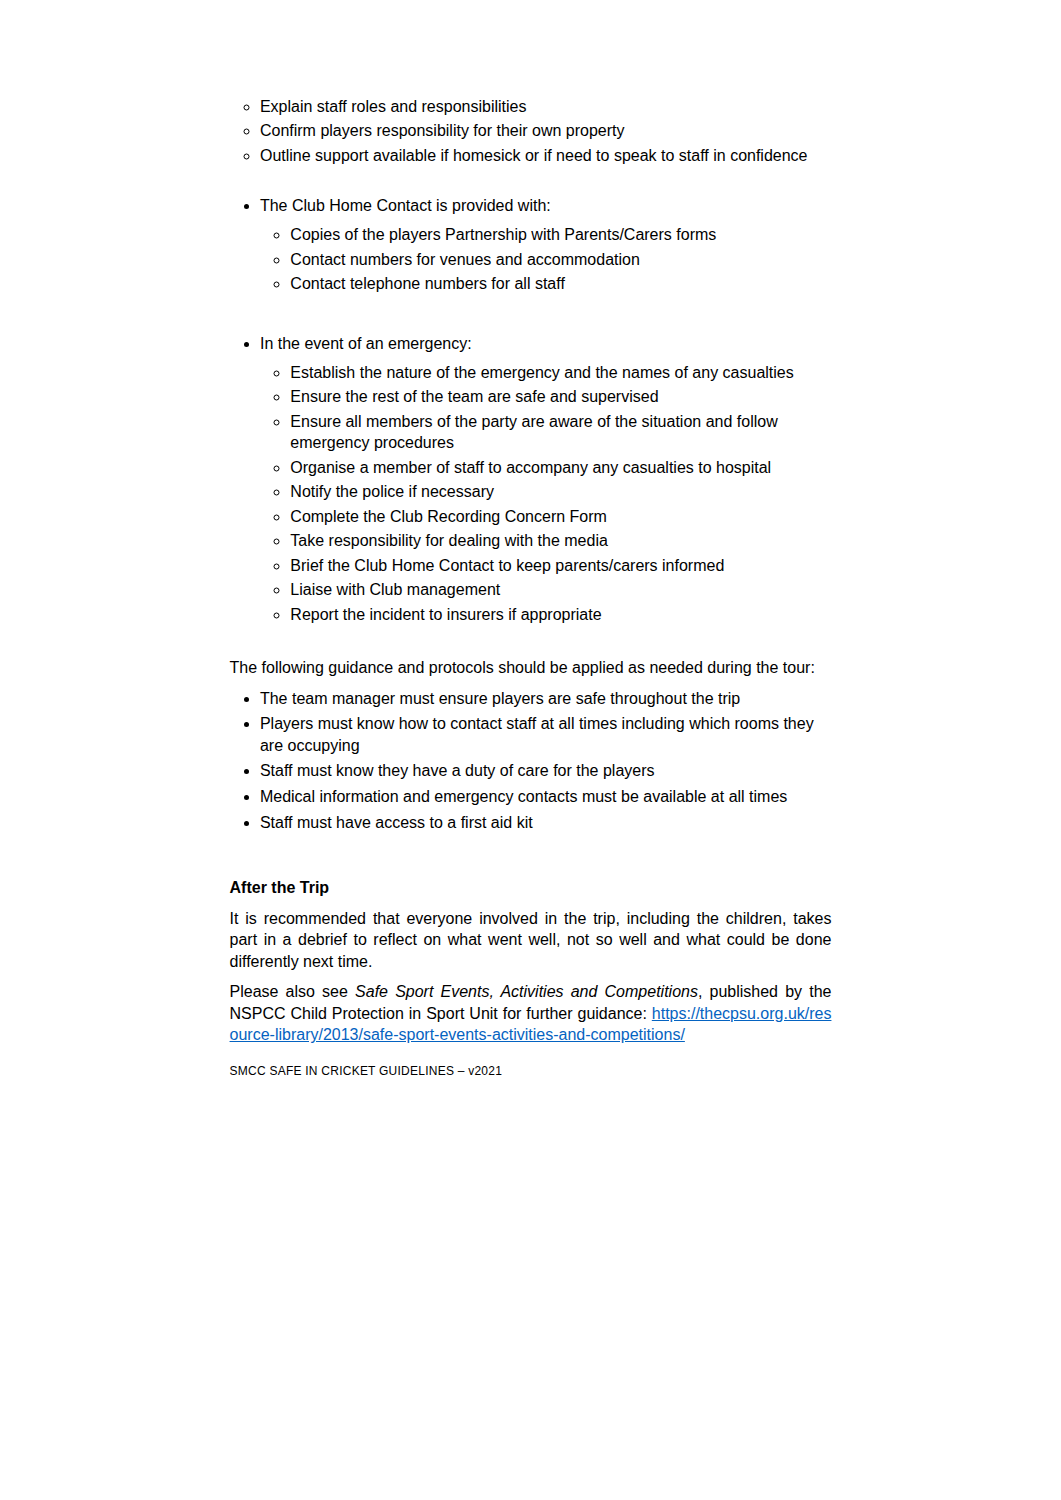Explain staff roles and responsibilities
Confirm players responsibility for their own property
Outline support available if homesick or if need to speak to staff in confidence
The Club Home Contact is provided with:
Copies of the players Partnership with Parents/Carers forms
Contact numbers for venues and accommodation
Contact telephone numbers for all staff
In the event of an emergency:
Establish the nature of the emergency and the names of any casualties
Ensure the rest of the team are safe and supervised
Ensure all members of the party are aware of the situation and follow emergency procedures
Organise a member of staff to accompany any casualties to hospital
Notify the police if necessary
Complete the Club Recording Concern Form
Take responsibility for dealing with the media
Brief the Club Home Contact to keep parents/carers informed
Liaise with Club management
Report the incident to insurers if appropriate
The following guidance and protocols should be applied as needed during the tour:
The team manager must ensure players are safe throughout the trip
Players must know how to contact staff at all times including which rooms they are occupying
Staff must know they have a duty of care for the players
Medical information and emergency contacts must be available at all times
Staff must have access to a first aid kit
After the Trip
It is recommended that everyone involved in the trip, including the children, takes part in a debrief to reflect on what went well, not so well and what could be done differently next time.
Please also see Safe Sport Events, Activities and Competitions, published by the NSPCC Child Protection in Sport Unit for further guidance: https://thecpsu.org.uk/resource-library/2013/safe-sport-events-activities-and-competitions/
SMCC SAFE IN CRICKET GUIDELINES – v2021